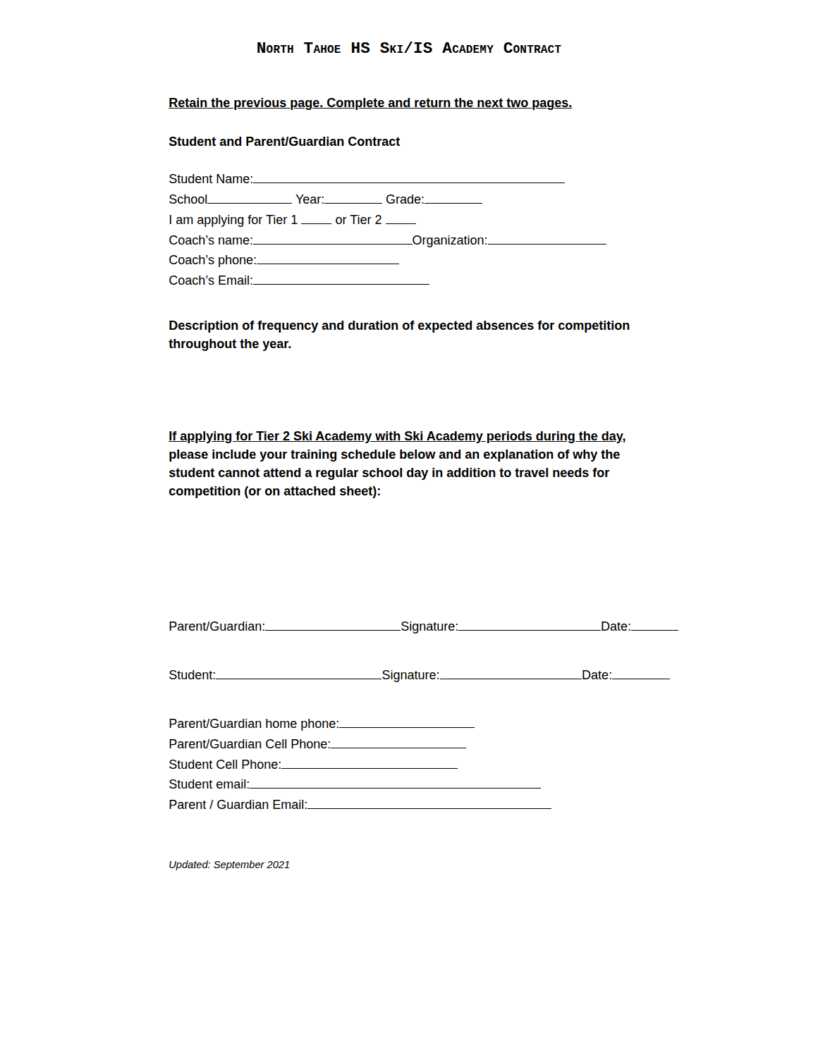North Tahoe HS Ski/IS Academy Contract
Retain the previous page. Complete and return the next two pages.
Student and Parent/Guardian Contract
Student Name:
School Year: Grade:
I am applying for Tier 1 or Tier 2
Coach’s name: Organization:
Coach’s phone:
Coach’s Email:
Description of frequency and duration of expected absences for competition throughout the year.
If applying for Tier 2 Ski Academy with Ski Academy periods during the day, please include your training schedule below and an explanation of why the student cannot attend a regular school day in addition to travel needs for competition (or on attached sheet):
Parent/Guardian: Signature: Date:
Student: Signature: Date:
Parent/Guardian home phone:
Parent/Guardian Cell Phone:
Student Cell Phone:
Student email:
Parent / Guardian Email:
Updated: September 2021